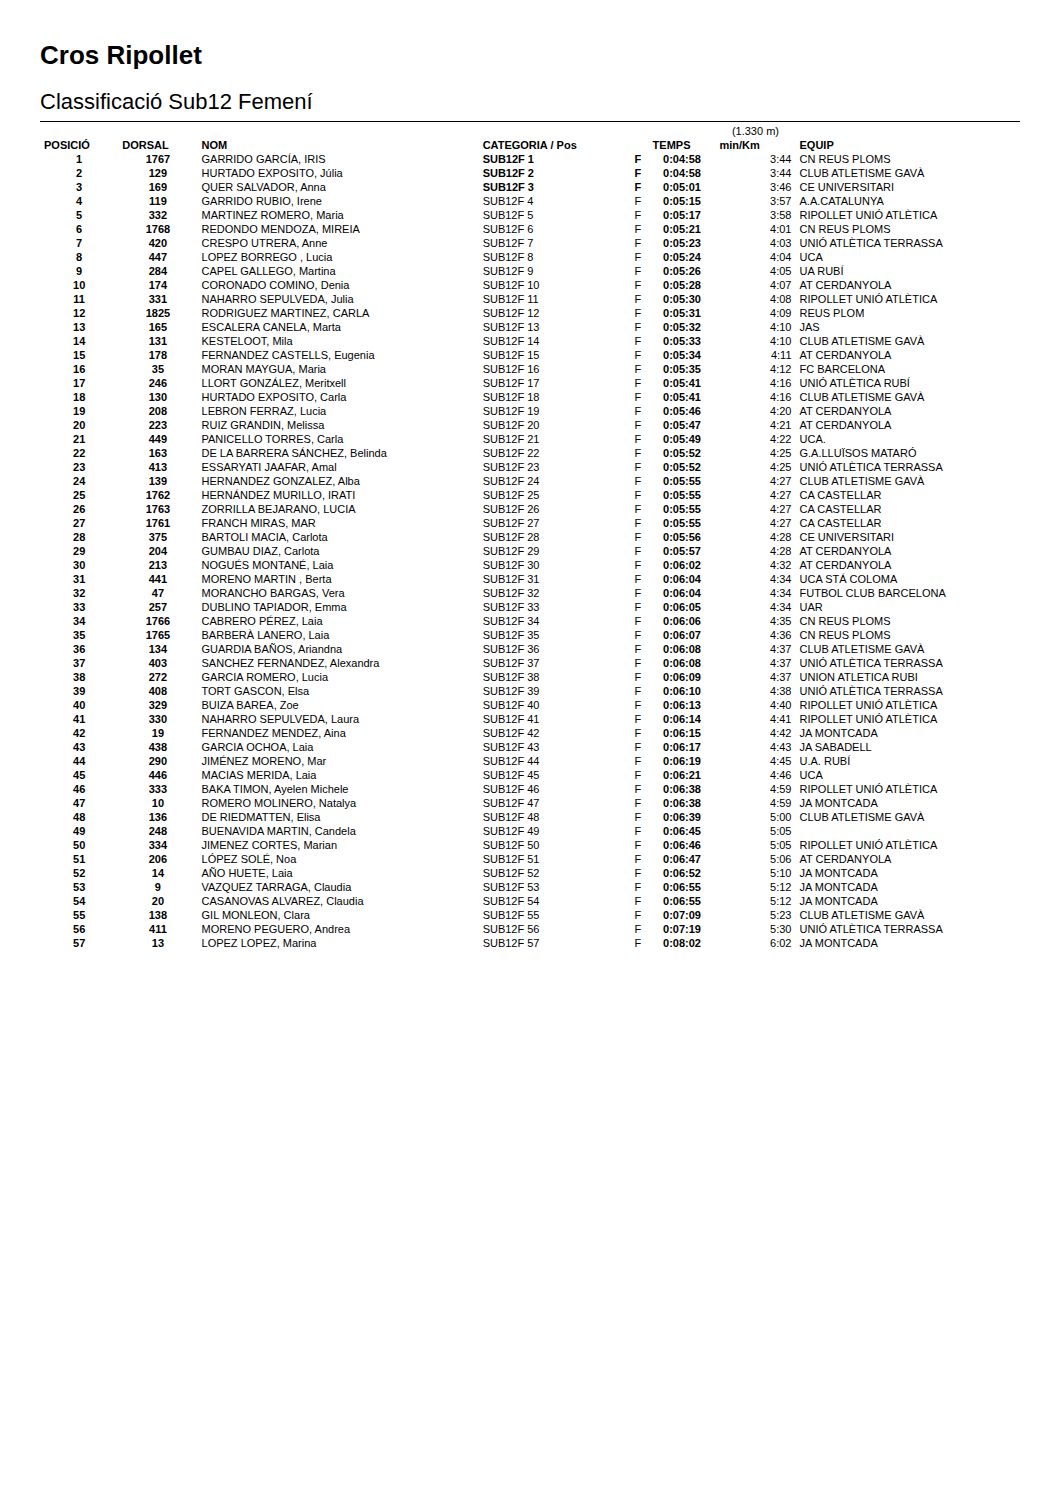Cros Ripollet
Classificació Sub12 Femení
| | (1.330 m) | |
| --- | --- | --- |
| POSICIÓ | DORSAL | NOM | CATEGORIA / Pos | | TEMPS | min/Km | EQUIP |
| 1 | 1767 | GARRIDO GARCÍA, IRIS | SUB12F 1 | F | 0:04:58 | 3:44 | CN REUS PLOMS |
| 2 | 129 | HURTADO EXPOSITO, Júlia | SUB12F 2 | F | 0:04:58 | 3:44 | CLUB ATLETISME GAVÀ |
| 3 | 169 | QUER SALVADOR, Anna | SUB12F 3 | F | 0:05:01 | 3:46 | CE UNIVERSITARI |
| 4 | 119 | GARRIDO RUBIO, Irene | SUB12F 4 | F | 0:05:15 | 3:57 | A.A.CATALUNYA |
| 5 | 332 | MARTINEZ ROMERO, Maria | SUB12F 5 | F | 0:05:17 | 3:58 | RIPOLLET UNIÓ ATLÈTICA |
| 6 | 1768 | REDONDO MENDOZA, MIREIA | SUB12F 6 | F | 0:05:21 | 4:01 | CN REUS PLOMS |
| 7 | 420 | CRESPO UTRERA, Anne | SUB12F 7 | F | 0:05:23 | 4:03 | UNIÓ ATLÈTICA TERRASSA |
| 8 | 447 | LOPEZ BORREGO , Lucia | SUB12F 8 | F | 0:05:24 | 4:04 | UCA |
| 9 | 284 | CAPEL GALLEGO, Martina | SUB12F 9 | F | 0:05:26 | 4:05 | UA RUBÍ |
| 10 | 174 | CORONADO COMINO, Denia | SUB12F 10 | F | 0:05:28 | 4:07 | AT CERDANYOLA |
| 11 | 331 | NAHARRO SEPULVEDA, Julia | SUB12F 11 | F | 0:05:30 | 4:08 | RIPOLLET UNIÓ ATLÈTICA |
| 12 | 1825 | RODRIGUEZ MARTINEZ, CARLA | SUB12F 12 | F | 0:05:31 | 4:09 | REUS PLOM |
| 13 | 165 | ESCALERA CANELA, Marta | SUB12F 13 | F | 0:05:32 | 4:10 | JAS |
| 14 | 131 | KESTELOOT, Mila | SUB12F 14 | F | 0:05:33 | 4:10 | CLUB ATLETISME GAVÀ |
| 15 | 178 | FERNANDEZ CASTELLS, Eugenia | SUB12F 15 | F | 0:05:34 | 4:11 | AT CERDANYOLA |
| 16 | 35 | MORAN MAYGUA, Maria | SUB12F 16 | F | 0:05:35 | 4:12 | FC BARCELONA |
| 17 | 246 | LLORT GONZÁLEZ, Meritxell | SUB12F 17 | F | 0:05:41 | 4:16 | UNIÓ ATLÈTICA RUBÍ |
| 18 | 130 | HURTADO EXPOSITO, Carla | SUB12F 18 | F | 0:05:41 | 4:16 | CLUB ATLETISME GAVÀ |
| 19 | 208 | LEBRON FERRAZ, Lucia | SUB12F 19 | F | 0:05:46 | 4:20 | AT CERDANYOLA |
| 20 | 223 | RUIZ GRANDIN, Melissa | SUB12F 20 | F | 0:05:47 | 4:21 | AT CERDANYOLA |
| 21 | 449 | PANICELLO TORRES, Carla | SUB12F 21 | F | 0:05:49 | 4:22 | UCA. |
| 22 | 163 | DE LA BARRERA SÁNCHEZ, Belinda | SUB12F 22 | F | 0:05:52 | 4:25 | G.A.LLUÏSOS MATARÓ |
| 23 | 413 | ESSARYATI JAAFAR, Amal | SUB12F 23 | F | 0:05:52 | 4:25 | UNIÓ ATLÈTICA TERRASSA |
| 24 | 139 | HERNANDEZ GONZALEZ, Alba | SUB12F 24 | F | 0:05:55 | 4:27 | CLUB ATLETISME GAVÀ |
| 25 | 1762 | HERNÁNDEZ MURILLO, IRATI | SUB12F 25 | F | 0:05:55 | 4:27 | CA CASTELLAR |
| 26 | 1763 | ZORRILLA BEJARANO, LUCIA | SUB12F 26 | F | 0:05:55 | 4:27 | CA CASTELLAR |
| 27 | 1761 | FRANCH MIRAS, MAR | SUB12F 27 | F | 0:05:55 | 4:27 | CA CASTELLAR |
| 28 | 375 | BARTOLI MACIA, Carlota | SUB12F 28 | F | 0:05:56 | 4:28 | CE UNIVERSITARI |
| 29 | 204 | GUMBAU DIAZ, Carlota | SUB12F 29 | F | 0:05:57 | 4:28 | AT CERDANYOLA |
| 30 | 213 | NOGUÉS MONTANÉ, Laia | SUB12F 30 | F | 0:06:02 | 4:32 | AT CERDANYOLA |
| 31 | 441 | MORENO MARTIN , Berta | SUB12F 31 | F | 0:06:04 | 4:34 | UCA STÁ COLOMA |
| 32 | 47 | MORANCHO BARGAS, Vera | SUB12F 32 | F | 0:06:04 | 4:34 | FUTBOL CLUB BARCELONA |
| 33 | 257 | DUBLINO TAPIADOR, Emma | SUB12F 33 | F | 0:06:05 | 4:34 | UAR |
| 34 | 1766 | CABRERO PÉREZ, Laia | SUB12F 34 | F | 0:06:06 | 4:35 | CN REUS PLOMS |
| 35 | 1765 | BARBERÀ LANERO, Laia | SUB12F 35 | F | 0:06:07 | 4:36 | CN REUS PLOMS |
| 36 | 134 | GUARDIA BAÑOS, Ariandna | SUB12F 36 | F | 0:06:08 | 4:37 | CLUB ATLETISME GAVÀ |
| 37 | 403 | SANCHEZ FERNANDEZ, Alexandra | SUB12F 37 | F | 0:06:08 | 4:37 | UNIÓ ATLÈTICA TERRASSA |
| 38 | 272 | GARCIA ROMERO, Lucia | SUB12F 38 | F | 0:06:09 | 4:37 | UNION ATLETICA RUBI |
| 39 | 408 | TORT GASCON, Elsa | SUB12F 39 | F | 0:06:10 | 4:38 | UNIÓ ATLÈTICA TERRASSA |
| 40 | 329 | BUIZA BAREA, Zoe | SUB12F 40 | F | 0:06:13 | 4:40 | RIPOLLET UNIÓ ATLÈTICA |
| 41 | 330 | NAHARRO SEPULVEDA, Laura | SUB12F 41 | F | 0:06:14 | 4:41 | RIPOLLET UNIÓ ATLÈTICA |
| 42 | 19 | FERNANDEZ MENDEZ, Aina | SUB12F 42 | F | 0:06:15 | 4:42 | JA MONTCADA |
| 43 | 438 | GARCIA OCHOA, Laia | SUB12F 43 | F | 0:06:17 | 4:43 | JA SABADELL |
| 44 | 290 | JIMÉNEZ MORENO, Mar | SUB12F 44 | F | 0:06:19 | 4:45 | U.A. RUBÍ |
| 45 | 446 | MACIAS MERIDA, Laia | SUB12F 45 | F | 0:06:21 | 4:46 | UCA |
| 46 | 333 | BAKA TIMON, Ayelen Michele | SUB12F 46 | F | 0:06:38 | 4:59 | RIPOLLET UNIÓ ATLÈTICA |
| 47 | 10 | ROMERO MOLINERO, Natalya | SUB12F 47 | F | 0:06:38 | 4:59 | JA MONTCADA |
| 48 | 136 | DE RIEDMATTEN, Elisa | SUB12F 48 | F | 0:06:39 | 5:00 | CLUB ATLETISME GAVÀ |
| 49 | 248 | BUENAVIDA MARTIN, Candela | SUB12F 49 | F | 0:06:45 | 5:05 | |
| 50 | 334 | JIMENEZ CORTES, Marian | SUB12F 50 | F | 0:06:46 | 5:05 | RIPOLLET UNIÓ ATLÈTICA |
| 51 | 206 | LÓPEZ SOLÉ, Noa | SUB12F 51 | F | 0:06:47 | 5:06 | AT CERDANYOLA |
| 52 | 14 | AÑO HUETE, Laia | SUB12F 52 | F | 0:06:52 | 5:10 | JA MONTCADA |
| 53 | 9 | VAZQUEZ TARRAGA, Claudia | SUB12F 53 | F | 0:06:55 | 5:12 | JA MONTCADA |
| 54 | 20 | CASANOVAS ALVAREZ, Claudia | SUB12F 54 | F | 0:06:55 | 5:12 | JA MONTCADA |
| 55 | 138 | GIL MONLEON, Clara | SUB12F 55 | F | 0:07:09 | 5:23 | CLUB ATLETISME GAVÀ |
| 56 | 411 | MORENO PEGUERO, Andrea | SUB12F 56 | F | 0:07:19 | 5:30 | UNIÓ ATLÈTICA TERRASSA |
| 57 | 13 | LOPEZ LOPEZ, Marina | SUB12F 57 | F | 0:08:02 | 6:02 | JA MONTCADA |